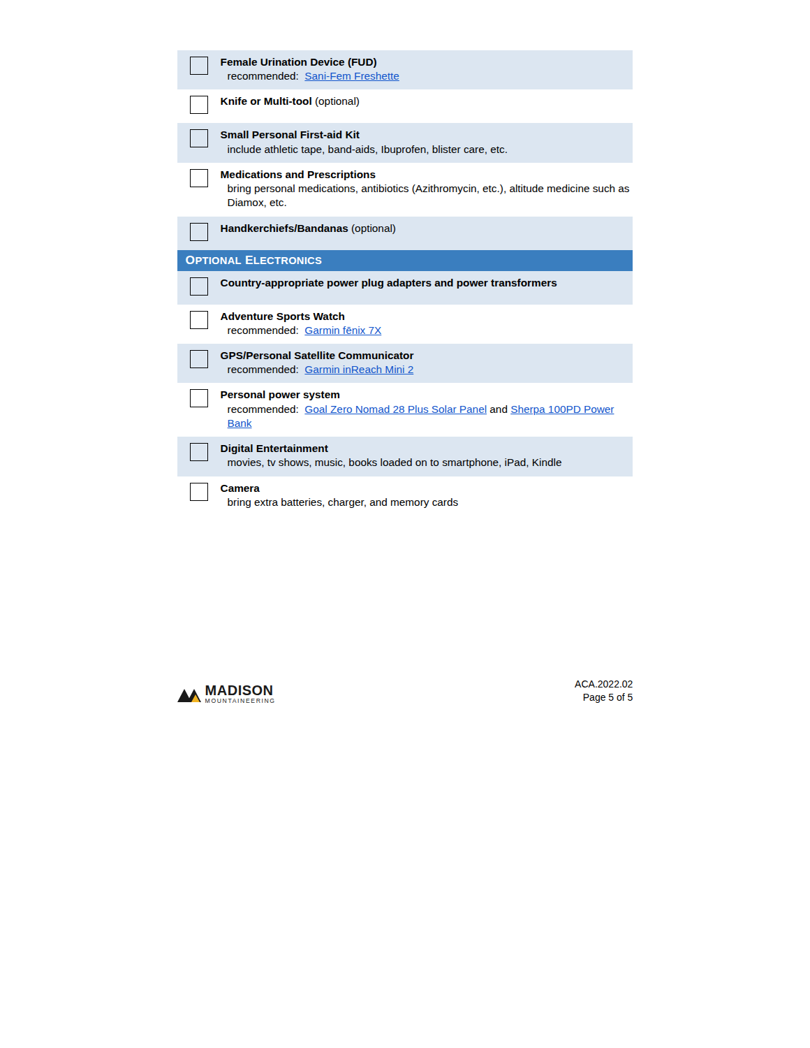| | Female Urination Device (FUD) recommended: Sani-Fem Freshette |
| | Knife or Multi-tool (optional) |
| | Small Personal First-aid Kit include athletic tape, band-aids, Ibuprofen, blister care, etc. |
| | Medications and Prescriptions bring personal medications, antibiotics (Azithromycin, etc.), altitude medicine such as Diamox, etc. |
| | Handkerchiefs/Bandanas (optional) |
OPTIONAL ELECTRONICS
| | Country-appropriate power plug adapters and power transformers |
| | Adventure Sports Watch recommended: Garmin fēnix 7X |
| | GPS/Personal Satellite Communicator recommended: Garmin inReach Mini 2 |
| | Personal power system recommended: Goal Zero Nomad 28 Plus Solar Panel and Sherpa 100PD Power Bank |
| | Digital Entertainment movies, tv shows, music, books loaded on to smartphone, iPad, Kindle |
| | Camera bring extra batteries, charger, and memory cards |
MADISON MOUNTAINEERING
ACA.2022.02
Page 5 of 5